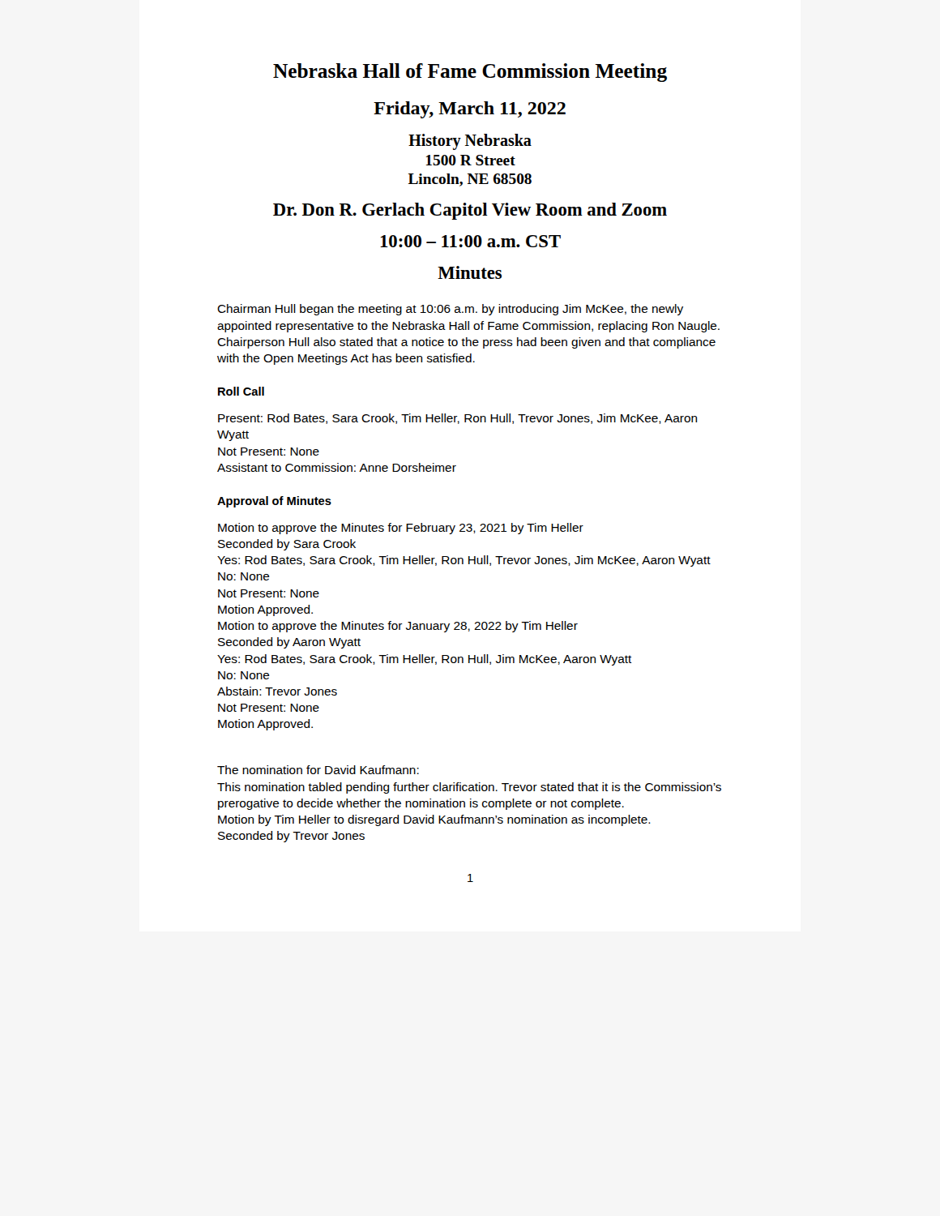Nebraska Hall of Fame Commission Meeting
Friday, March 11, 2022
History Nebraska
1500 R Street
Lincoln, NE 68508
Dr. Don R. Gerlach Capitol View Room and Zoom
10:00 – 11:00 a.m. CST
Minutes
Chairman Hull began the meeting at 10:06 a.m. by introducing Jim McKee, the newly appointed representative to the Nebraska Hall of Fame Commission, replacing Ron Naugle. Chairperson Hull also stated that a notice to the press had been given and that compliance with the Open Meetings Act has been satisfied.
Roll Call
Present: Rod Bates, Sara Crook, Tim Heller, Ron Hull, Trevor Jones, Jim McKee, Aaron Wyatt
Not Present: None
Assistant to Commission: Anne Dorsheimer
Approval of Minutes
Motion to approve the Minutes for February 23, 2021 by Tim Heller
Seconded by Sara Crook
Yes: Rod Bates, Sara Crook, Tim Heller, Ron Hull, Trevor Jones, Jim McKee, Aaron Wyatt
No: None
Not Present: None
Motion Approved.
Motion to approve the Minutes for January 28, 2022 by Tim Heller
Seconded by Aaron Wyatt
Yes: Rod Bates, Sara Crook, Tim Heller, Ron Hull, Jim McKee, Aaron Wyatt
No: None
Abstain: Trevor Jones
Not Present: None
Motion Approved.
The nomination for David Kaufmann:
This nomination tabled pending further clarification. Trevor stated that it is the Commission’s prerogative to decide whether the nomination is complete or not complete.
Motion by Tim Heller to disregard David Kaufmann’s nomination as incomplete.
Seconded by Trevor Jones
1